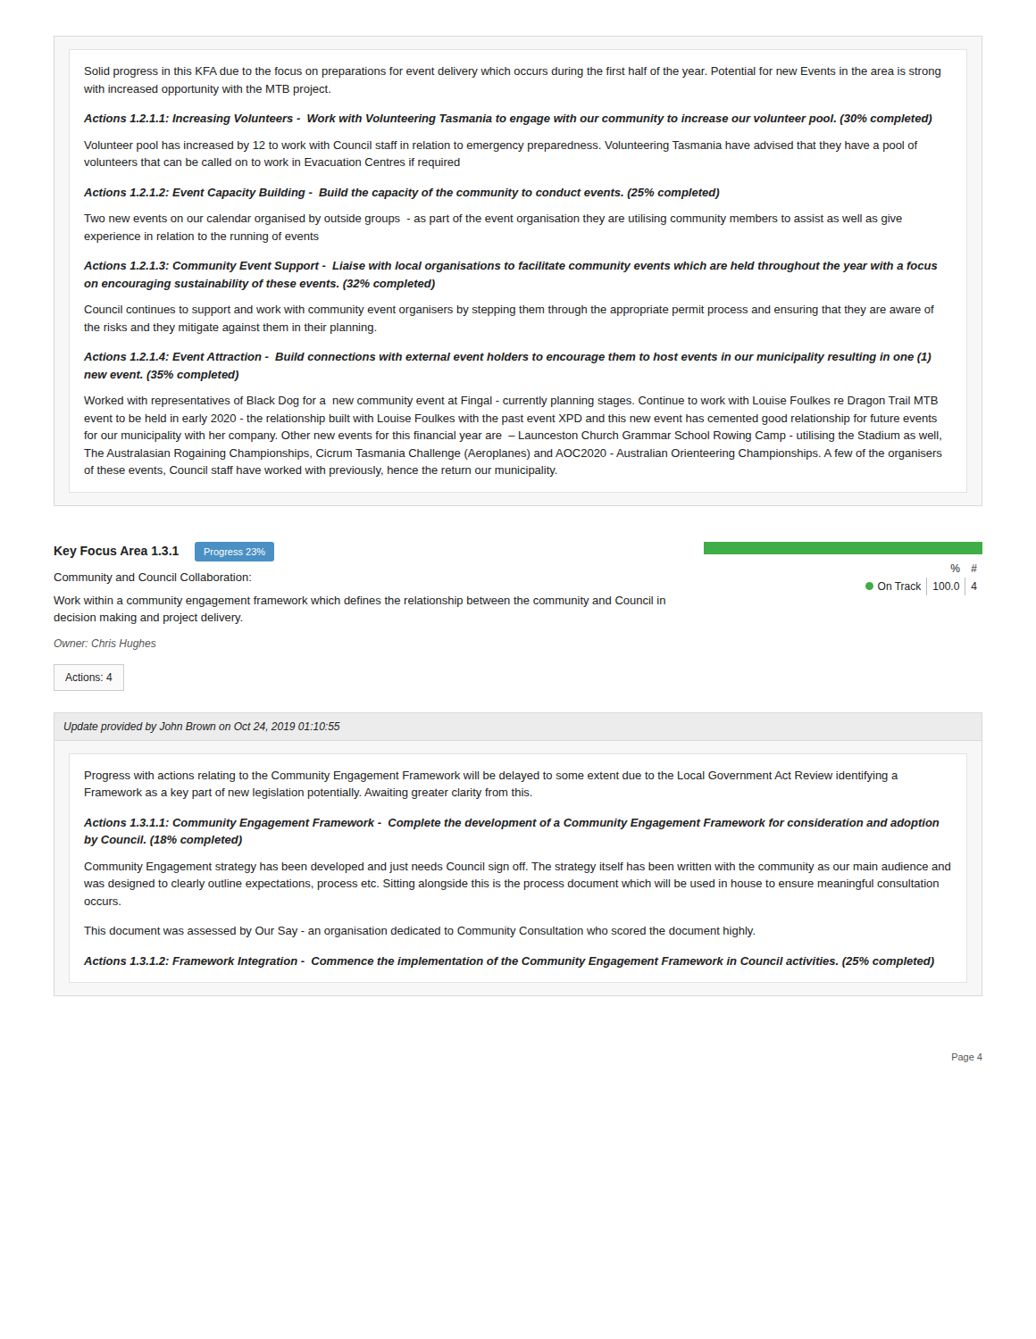Solid progress in this KFA due to the focus on preparations for event delivery which occurs during the first half of the year. Potential for new Events in the area is strong with increased opportunity with the MTB project.
Actions 1.2.1.1: Increasing Volunteers - Work with Volunteering Tasmania to engage with our community to increase our volunteer pool. (30% completed)
Volunteer pool has increased by 12 to work with Council staff in relation to emergency preparedness. Volunteering Tasmania have advised that they have a pool of volunteers that can be called on to work in Evacuation Centres if required
Actions 1.2.1.2: Event Capacity Building - Build the capacity of the community to conduct events. (25% completed)
Two new events on our calendar organised by outside groups - as part of the event organisation they are utilising community members to assist as well as give experience in relation to the running of events
Actions 1.2.1.3: Community Event Support - Liaise with local organisations to facilitate community events which are held throughout the year with a focus on encouraging sustainability of these events. (32% completed)
Council continues to support and work with community event organisers by stepping them through the appropriate permit process and ensuring that they are aware of the risks and they mitigate against them in their planning.
Actions 1.2.1.4: Event Attraction - Build connections with external event holders to encourage them to host events in our municipality resulting in one (1) new event. (35% completed)
Worked with representatives of Black Dog for a new community event at Fingal - currently planning stages. Continue to work with Louise Foulkes re Dragon Trail MTB event to be held in early 2020 - the relationship built with Louise Foulkes with the past event XPD and this new event has cemented good relationship for future events for our municipality with her company. Other new events for this financial year are – Launceston Church Grammar School Rowing Camp - utilising the Stadium as well, The Australasian Rogaining Championships, Cicrum Tasmania Challenge (Aeroplanes) and AOC2020 - Australian Orienteering Championships. A few of the organisers of these events, Council staff have worked with previously, hence the return our municipality.
Key Focus Area 1.3.1 Progress 23%
Community and Council Collaboration:
Work within a community engagement framework which defines the relationship between the community and Council in decision making and project delivery.
Owner: Chris Hughes
Actions: 4
| | % | # |
| --- | --- | --- |
| On Track | 100.0 | 4 |
Update provided by John Brown on Oct 24, 2019 01:10:55
Progress with actions relating to the Community Engagement Framework will be delayed to some extent due to the Local Government Act Review identifying a Framework as a key part of new legislation potentially. Awaiting greater clarity from this.
Actions 1.3.1.1: Community Engagement Framework - Complete the development of a Community Engagement Framework for consideration and adoption by Council. (18% completed)
Community Engagement strategy has been developed and just needs Council sign off. The strategy itself has been written with the community as our main audience and was designed to clearly outline expectations, process etc. Sitting alongside this is the process document which will be used in house to ensure meaningful consultation occurs.
This document was assessed by Our Say - an organisation dedicated to Community Consultation who scored the document highly.
Actions 1.3.1.2: Framework Integration - Commence the implementation of the Community Engagement Framework in Council activities. (25% completed)
Page 4